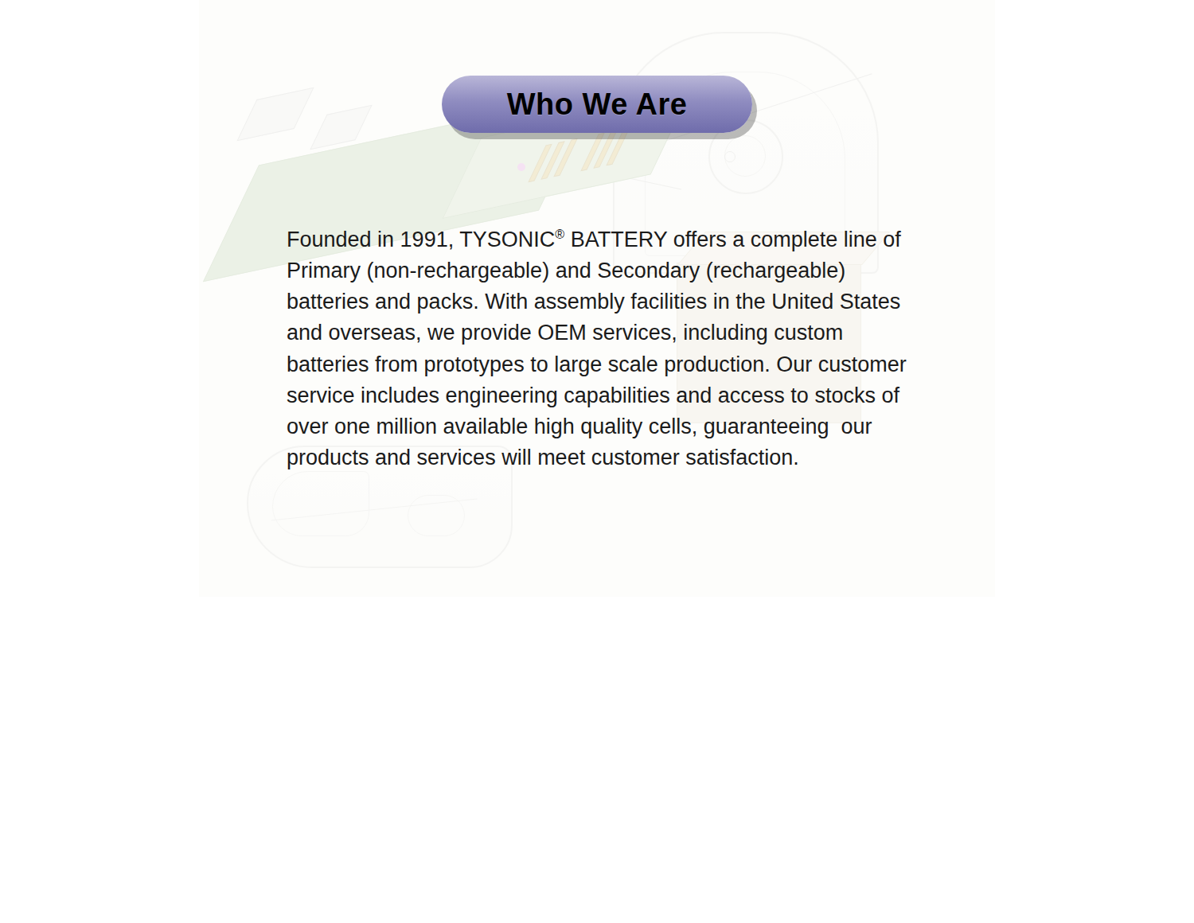Who We Are
Founded in 1991, TYSONIC® BATTERY offers a complete line of Primary (non-rechargeable) and Secondary (rechargeable) batteries and packs. With assembly facilities in the United States and overseas, we provide OEM services, including custom batteries from prototypes to large scale production. Our customer service includes engineering capabilities and access to stocks of over one million available high quality cells, guaranteeing our products and services will meet customer satisfaction.